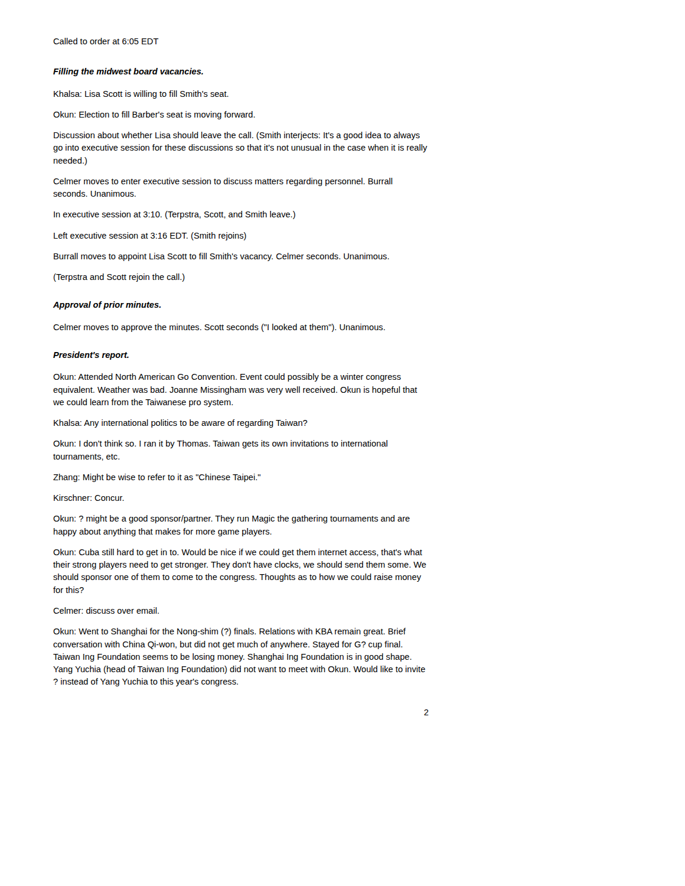Called to order at 6:05 EDT
Filling the midwest board vacancies.
Khalsa: Lisa Scott is willing to fill Smith's seat.
Okun: Election to fill Barber's seat is moving forward.
Discussion about whether Lisa should leave the call. (Smith interjects: It's a good idea to always go into executive session for these discussions so that it's not unusual in the case when it is really needed.)
Celmer moves to enter executive session to discuss matters regarding personnel. Burrall seconds. Unanimous.
In executive session at 3:10. (Terpstra, Scott, and Smith leave.)
Left executive session at 3:16 EDT. (Smith rejoins)
Burrall moves to appoint Lisa Scott to fill Smith's vacancy. Celmer seconds. Unanimous.
(Terpstra and Scott rejoin the call.)
Approval of prior minutes.
Celmer moves to approve the minutes. Scott seconds ("I looked at them"). Unanimous.
President's report.
Okun: Attended North American Go Convention. Event could possibly be a winter congress equivalent. Weather was bad. Joanne Missingham was very well received. Okun is hopeful that we could learn from the Taiwanese pro system.
Khalsa: Any international politics to be aware of regarding Taiwan?
Okun: I don't think so. I ran it by Thomas. Taiwan gets its own invitations to international tournaments, etc.
Zhang: Might be wise to refer to it as "Chinese Taipei."
Kirschner: Concur.
Okun: ? might be a good sponsor/partner. They run Magic the gathering tournaments and are happy about anything that makes for more game players.
Okun: Cuba still hard to get in to. Would be nice if we could get them internet access, that's what their strong players need to get stronger. They don't have clocks, we should send them some. We should sponsor one of them to come to the congress. Thoughts as to how we could raise money for this?
Celmer: discuss over email.
Okun: Went to Shanghai for the Nong-shim (?) finals. Relations with KBA remain great. Brief conversation with China Qi-won, but did not get much of anywhere. Stayed for G? cup final. Taiwan Ing Foundation seems to be losing money. Shanghai Ing Foundation is in good shape. Yang Yuchia (head of Taiwan Ing Foundation) did not want to meet with Okun. Would like to invite ? instead of Yang Yuchia to this year's congress.
2